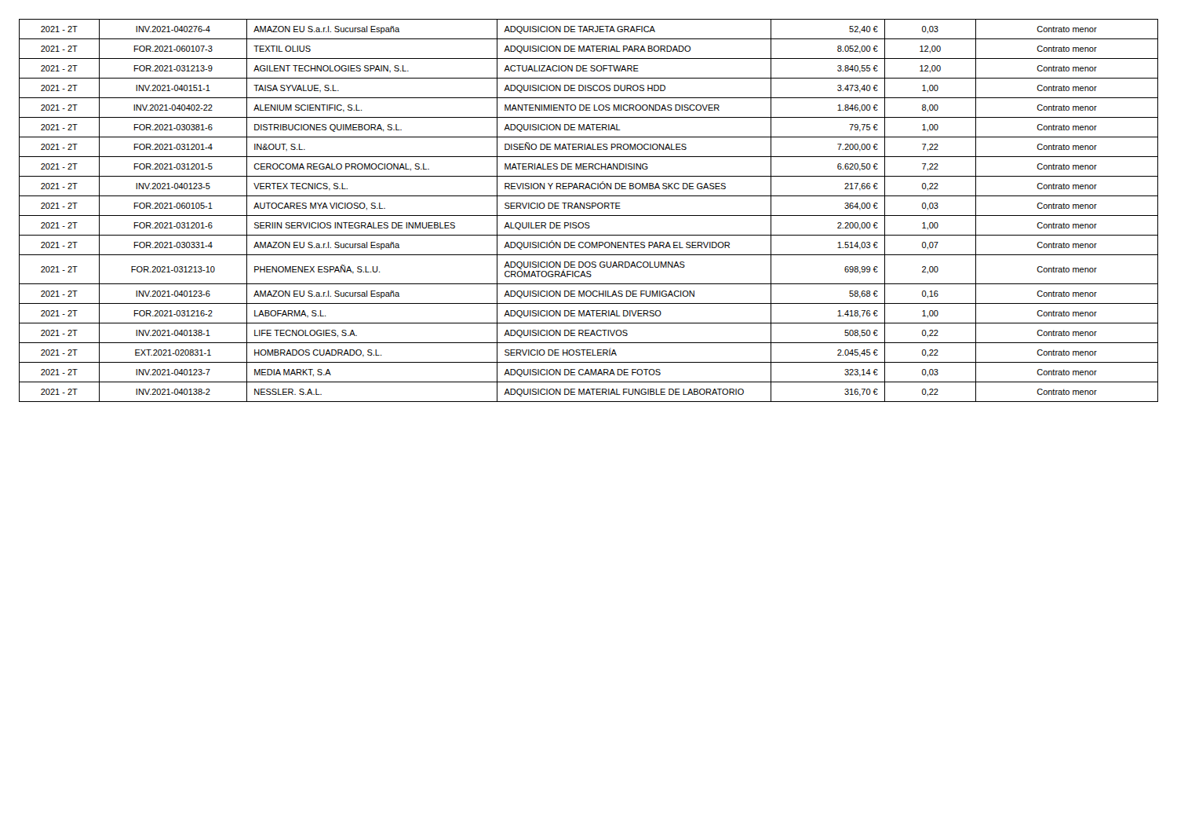| 2021 - 2T | INV.2021-040276-4 | AMAZON EU S.a.r.l. Sucursal España | ADQUISICION DE TARJETA GRAFICA | 52,40 € | 0,03 | Contrato menor |
| 2021 - 2T | FOR.2021-060107-3 | TEXTIL OLIUS | ADQUISICION DE MATERIAL PARA BORDADO | 8.052,00 € | 12,00 | Contrato menor |
| 2021 - 2T | FOR.2021-031213-9 | AGILENT TECHNOLOGIES SPAIN, S.L. | ACTUALIZACION DE SOFTWARE | 3.840,55 € | 12,00 | Contrato menor |
| 2021 - 2T | INV.2021-040151-1 | TAISA SYVALUE, S.L. | ADQUISICION DE DISCOS DUROS HDD | 3.473,40 € | 1,00 | Contrato menor |
| 2021 - 2T | INV.2021-040402-22 | ALENIUM SCIENTIFIC, S.L. | MANTENIMIENTO DE LOS MICROONDAS DISCOVER | 1.846,00 € | 8,00 | Contrato menor |
| 2021 - 2T | FOR.2021-030381-6 | DISTRIBUCIONES QUIMEBORA, S.L. | ADQUISICION DE MATERIAL | 79,75 € | 1,00 | Contrato menor |
| 2021 - 2T | FOR.2021-031201-4 | IN&OUT, S.L. | DISEÑO DE MATERIALES PROMOCIONALES | 7.200,00 € | 7,22 | Contrato menor |
| 2021 - 2T | FOR.2021-031201-5 | CEROCOMA REGALO PROMOCIONAL, S.L. | MATERIALES DE MERCHANDISING | 6.620,50 € | 7,22 | Contrato menor |
| 2021 - 2T | INV.2021-040123-5 | VERTEX TECNICS, S.L. | REVISION Y REPARACIÓN DE BOMBA SKC DE GASES | 217,66 € | 0,22 | Contrato menor |
| 2021 - 2T | FOR.2021-060105-1 | AUTOCARES MYA VICIOSO, S.L. | SERVICIO DE TRANSPORTE | 364,00 € | 0,03 | Contrato menor |
| 2021 - 2T | FOR.2021-031201-6 | SERIIN SERVICIOS INTEGRALES DE INMUEBLES | ALQUILER DE PISOS | 2.200,00 € | 1,00 | Contrato menor |
| 2021 - 2T | FOR.2021-030331-4 | AMAZON EU S.a.r.l. Sucursal España | ADQUISICIÓN DE COMPONENTES PARA EL SERVIDOR | 1.514,03 € | 0,07 | Contrato menor |
| 2021 - 2T | FOR.2021-031213-10 | PHENOMENEX ESPAÑA, S.L.U. | ADQUISICION DE DOS GUARDACOLUMNAS CROMATOGRÁFICAS | 698,99 € | 2,00 | Contrato menor |
| 2021 - 2T | INV.2021-040123-6 | AMAZON EU S.a.r.l. Sucursal España | ADQUISICION DE MOCHILAS DE FUMIGACION | 58,68 € | 0,16 | Contrato menor |
| 2021 - 2T | FOR.2021-031216-2 | LABOFARMA, S.L. | ADQUISICION DE MATERIAL DIVERSO | 1.418,76 € | 1,00 | Contrato menor |
| 2021 - 2T | INV.2021-040138-1 | LIFE TECNOLOGIES, S.A. | ADQUISICION DE REACTIVOS | 508,50 € | 0,22 | Contrato menor |
| 2021 - 2T | EXT.2021-020831-1 | HOMBRADOS CUADRADO, S.L. | SERVICIO DE HOSTELERÍA | 2.045,45 € | 0,22 | Contrato menor |
| 2021 - 2T | INV.2021-040123-7 | MEDIA MARKT, S.A | ADQUISICION DE CAMARA DE FOTOS | 323,14 € | 0,03 | Contrato menor |
| 2021 - 2T | INV.2021-040138-2 | NESSLER. S.A.L. | ADQUISICION DE MATERIAL FUNGIBLE DE LABORATORIO | 316,70 € | 0,22 | Contrato menor |